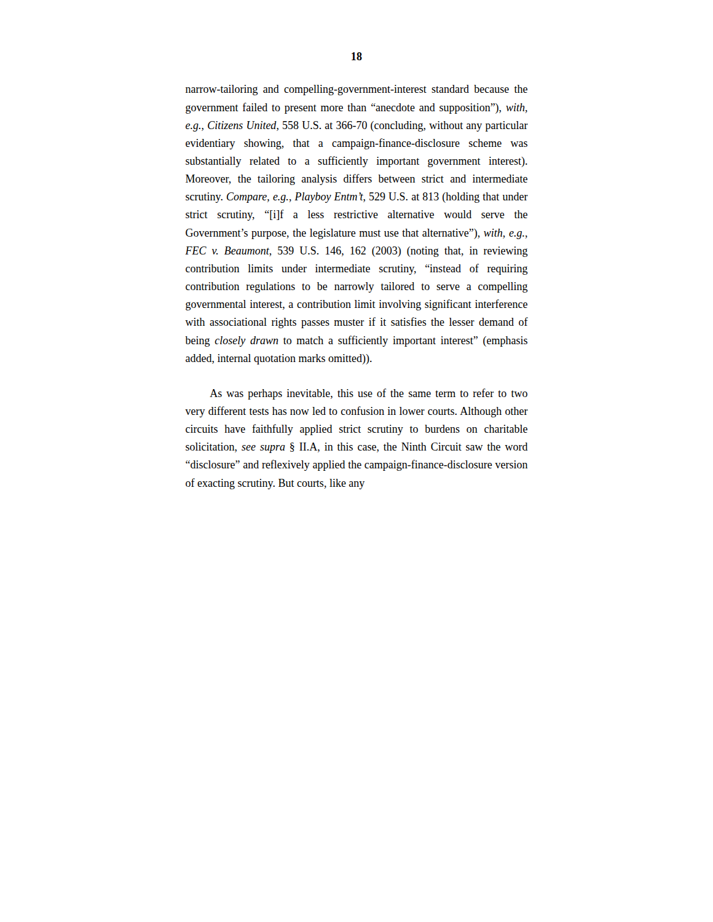18
narrow-tailoring and compelling-government-interest standard because the government failed to present more than “anecdote and supposition”), with, e.g., Citizens United, 558 U.S. at 366-70 (concluding, without any particular evidentiary showing, that a campaign-finance-disclosure scheme was substantial­ly related to a sufficiently important government interest). Moreover, the tailoring analysis differs between strict and intermediate scrutiny. Compare, e.g., Playboy Entm’t, 529 U.S. at 813 (holding that under strict scrutiny, “[i]f a less restrictive alternative would serve the Government’s purpose, the legisla­ture must use that alternative”), with, e.g., FEC v. Beaumont, 539 U.S. 146, 162 (2003) (noting that, in reviewing contribution limits under intermediate scrutiny, “instead of requiring contribution regula­tions to be narrowly tailored to serve a compelling governmental interest, a contribution limit involving significant interference with associational rights passes muster if it satisfies the lesser demand of being closely drawn to match a sufficiently important interest” (emphasis added, internal quotation marks omitted)).
As was perhaps inevitable, this use of the same term to refer to two very different tests has now led to confusion in lower courts. Although other circuits have faithfully applied strict scrutiny to burdens on charitable solicitation, see supra § II.A, in this case, the Ninth Circuit saw the word “disclosure” and reflexively applied the campaign-finance-disclosure version of exacting scrutiny. But courts, like any